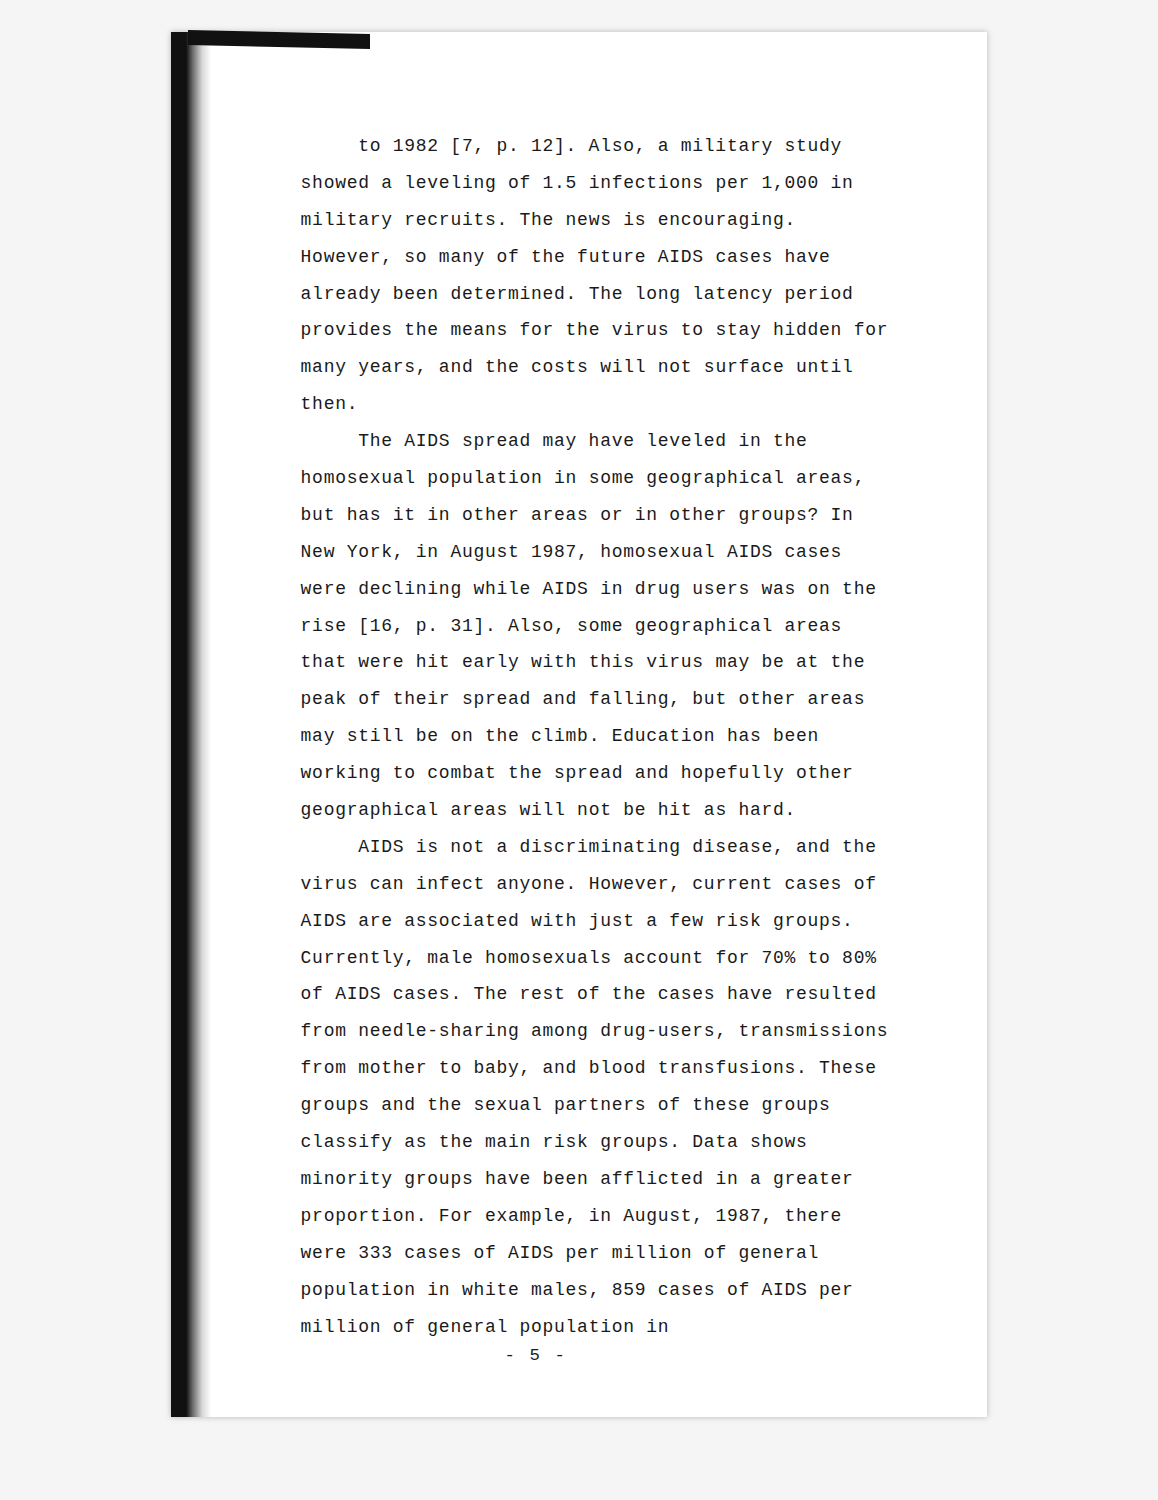to 1982 [7, p. 12]. Also, a military study showed a leveling of 1.5 infections per 1,000 in military recruits. The news is encouraging. However, so many of the future AIDS cases have already been determined. The long latency period provides the means for the virus to stay hidden for many years, and the costs will not surface until then.
The AIDS spread may have leveled in the homosexual population in some geographical areas, but has it in other areas or in other groups? In New York, in August 1987, homosexual AIDS cases were declining while AIDS in drug users was on the rise [16, p. 31]. Also, some geographical areas that were hit early with this virus may be at the peak of their spread and falling, but other areas may still be on the climb. Education has been working to combat the spread and hopefully other geographical areas will not be hit as hard.
AIDS is not a discriminating disease, and the virus can infect anyone. However, current cases of AIDS are associated with just a few risk groups. Currently, male homosexuals account for 70% to 80% of AIDS cases. The rest of the cases have resulted from needle-sharing among drug-users, transmissions from mother to baby, and blood transfusions. These groups and the sexual partners of these groups classify as the main risk groups. Data shows minority groups have been afflicted in a greater proportion. For example, in August, 1987, there were 333 cases of AIDS per million of general population in white males, 859 cases of AIDS per million of general population in
- 5 -